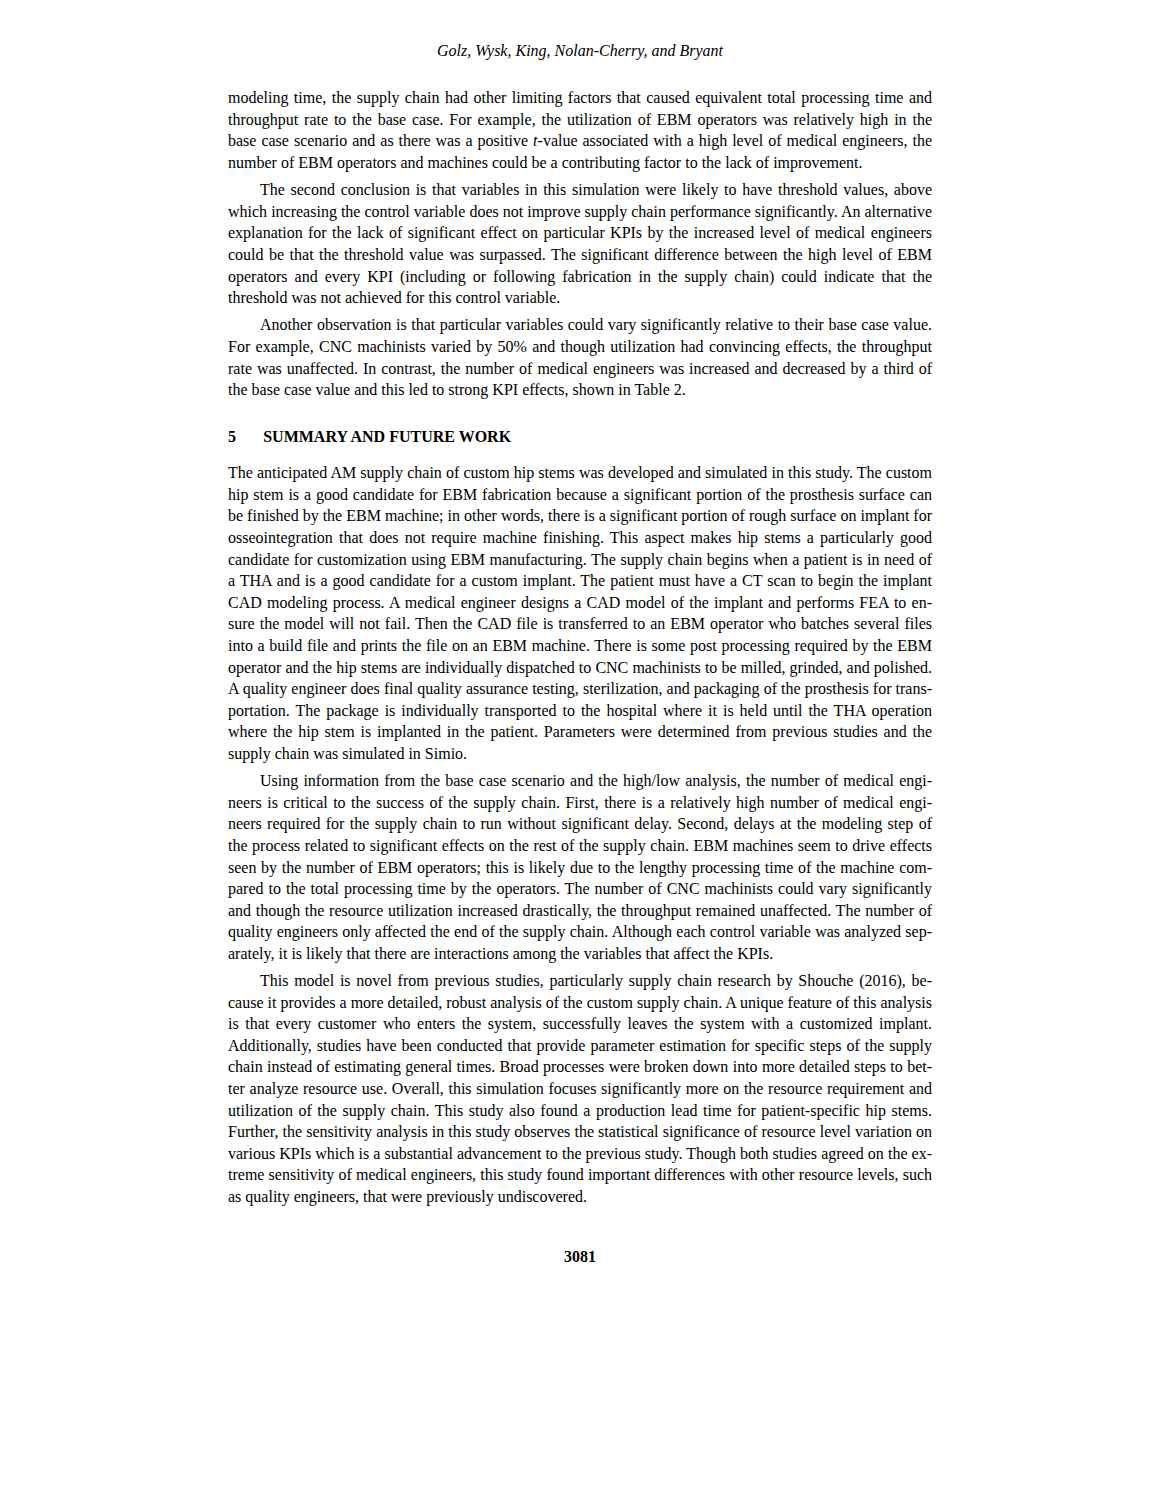Golz, Wysk, King, Nolan-Cherry, and Bryant
modeling time, the supply chain had other limiting factors that caused equivalent total processing time and throughput rate to the base case. For example, the utilization of EBM operators was relatively high in the base case scenario and as there was a positive t-value associated with a high level of medical engineers, the number of EBM operators and machines could be a contributing factor to the lack of improvement.
The second conclusion is that variables in this simulation were likely to have threshold values, above which increasing the control variable does not improve supply chain performance significantly. An alternative explanation for the lack of significant effect on particular KPIs by the increased level of medical engineers could be that the threshold value was surpassed. The significant difference between the high level of EBM operators and every KPI (including or following fabrication in the supply chain) could indicate that the threshold was not achieved for this control variable.
Another observation is that particular variables could vary significantly relative to their base case value. For example, CNC machinists varied by 50% and though utilization had convincing effects, the throughput rate was unaffected. In contrast, the number of medical engineers was increased and decreased by a third of the base case value and this led to strong KPI effects, shown in Table 2.
5 SUMMARY AND FUTURE WORK
The anticipated AM supply chain of custom hip stems was developed and simulated in this study. The custom hip stem is a good candidate for EBM fabrication because a significant portion of the prosthesis surface can be finished by the EBM machine; in other words, there is a significant portion of rough surface on implant for osseointegration that does not require machine finishing. This aspect makes hip stems a particularly good candidate for customization using EBM manufacturing. The supply chain begins when a patient is in need of a THA and is a good candidate for a custom implant. The patient must have a CT scan to begin the implant CAD modeling process. A medical engineer designs a CAD model of the implant and performs FEA to ensure the model will not fail. Then the CAD file is transferred to an EBM operator who batches several files into a build file and prints the file on an EBM machine. There is some post processing required by the EBM operator and the hip stems are individually dispatched to CNC machinists to be milled, grinded, and polished. A quality engineer does final quality assurance testing, sterilization, and packaging of the prosthesis for transportation. The package is individually transported to the hospital where it is held until the THA operation where the hip stem is implanted in the patient. Parameters were determined from previous studies and the supply chain was simulated in Simio.
Using information from the base case scenario and the high/low analysis, the number of medical engineers is critical to the success of the supply chain. First, there is a relatively high number of medical engineers required for the supply chain to run without significant delay. Second, delays at the modeling step of the process related to significant effects on the rest of the supply chain. EBM machines seem to drive effects seen by the number of EBM operators; this is likely due to the lengthy processing time of the machine compared to the total processing time by the operators. The number of CNC machinists could vary significantly and though the resource utilization increased drastically, the throughput remained unaffected. The number of quality engineers only affected the end of the supply chain. Although each control variable was analyzed separately, it is likely that there are interactions among the variables that affect the KPIs.
This model is novel from previous studies, particularly supply chain research by Shouche (2016), because it provides a more detailed, robust analysis of the custom supply chain. A unique feature of this analysis is that every customer who enters the system, successfully leaves the system with a customized implant. Additionally, studies have been conducted that provide parameter estimation for specific steps of the supply chain instead of estimating general times. Broad processes were broken down into more detailed steps to better analyze resource use. Overall, this simulation focuses significantly more on the resource requirement and utilization of the supply chain. This study also found a production lead time for patient-specific hip stems. Further, the sensitivity analysis in this study observes the statistical significance of resource level variation on various KPIs which is a substantial advancement to the previous study. Though both studies agreed on the extreme sensitivity of medical engineers, this study found important differences with other resource levels, such as quality engineers, that were previously undiscovered.
3081